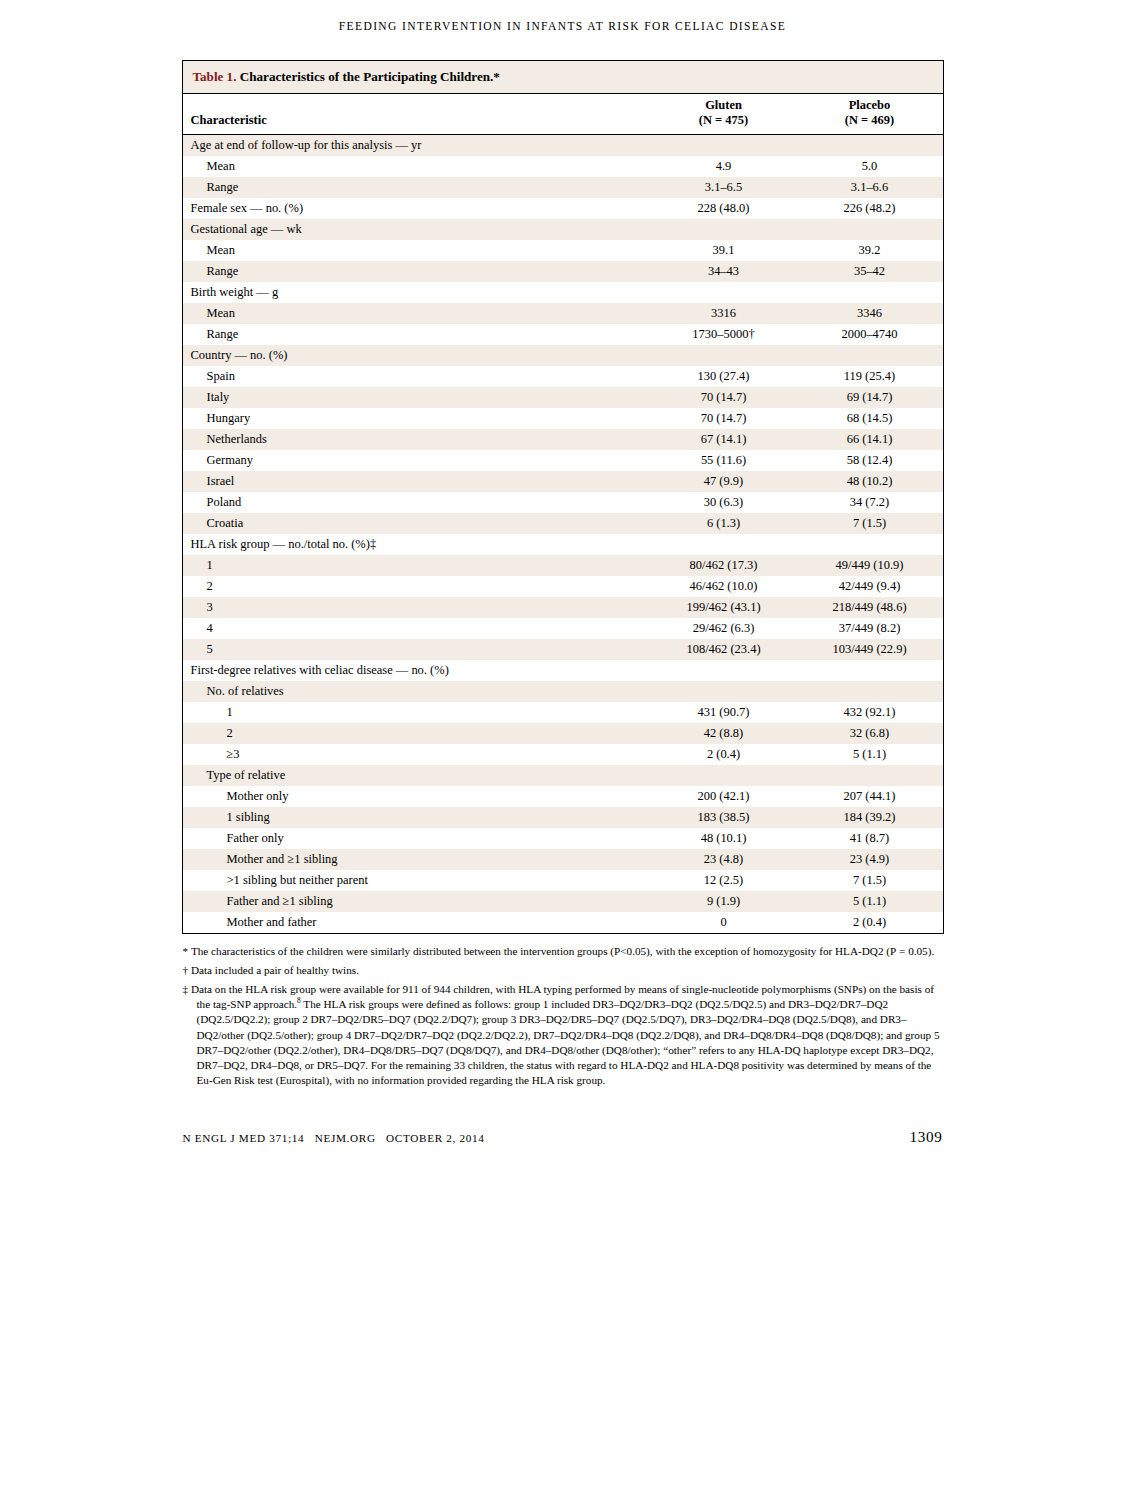Feeding Intervention in Infants at Risk for Celiac Disease
Table 1. Characteristics of the Participating Children.*
| Characteristic | Gluten (N = 475) | Placebo (N = 469) |
| --- | --- | --- |
| Age at end of follow-up for this analysis — yr | | |
| Mean | 4.9 | 5.0 |
| Range | 3.1–6.5 | 3.1–6.6 |
| Female sex — no. (%) | 228 (48.0) | 226 (48.2) |
| Gestational age — wk | | |
| Mean | 39.1 | 39.2 |
| Range | 34–43 | 35–42 |
| Birth weight — g | | |
| Mean | 3316 | 3346 |
| Range | 1730–5000† | 2000–4740 |
| Country — no. (%) | | |
| Spain | 130 (27.4) | 119 (25.4) |
| Italy | 70 (14.7) | 69 (14.7) |
| Hungary | 70 (14.7) | 68 (14.5) |
| Netherlands | 67 (14.1) | 66 (14.1) |
| Germany | 55 (11.6) | 58 (12.4) |
| Israel | 47 (9.9) | 48 (10.2) |
| Poland | 30 (6.3) | 34 (7.2) |
| Croatia | 6 (1.3) | 7 (1.5) |
| HLA risk group — no./total no. (%)‡ | | |
| 1 | 80/462 (17.3) | 49/449 (10.9) |
| 2 | 46/462 (10.0) | 42/449 (9.4) |
| 3 | 199/462 (43.1) | 218/449 (48.6) |
| 4 | 29/462 (6.3) | 37/449 (8.2) |
| 5 | 108/462 (23.4) | 103/449 (22.9) |
| First-degree relatives with celiac disease — no. (%) | | |
| No. of relatives | | |
| 1 | 431 (90.7) | 432 (92.1) |
| 2 | 42 (8.8) | 32 (6.8) |
| ≥3 | 2 (0.4) | 5 (1.1) |
| Type of relative | | |
| Mother only | 200 (42.1) | 207 (44.1) |
| 1 sibling | 183 (38.5) | 184 (39.2) |
| Father only | 48 (10.1) | 41 (8.7) |
| Mother and ≥1 sibling | 23 (4.8) | 23 (4.9) |
| >1 sibling but neither parent | 12 (2.5) | 7 (1.5) |
| Father and ≥1 sibling | 9 (1.9) | 5 (1.1) |
| Mother and father | 0 | 2 (0.4) |
* The characteristics of the children were similarly distributed between the intervention groups (P<0.05), with the exception of homozygosity for HLA-DQ2 (P = 0.05).
† Data included a pair of healthy twins.
‡ Data on the HLA risk group were available for 911 of 944 children, with HLA typing performed by means of single-nucleotide polymorphisms (SNPs) on the basis of the tag-SNP approach.8 The HLA risk groups were defined as follows: group 1 included DR3–DQ2/DR3–DQ2 (DQ2.5/DQ2.5) and DR3–DQ2/DR7–DQ2 (DQ2.5/DQ2.2); group 2 DR7–DQ2/DR5–DQ7 (DQ2.2/DQ7); group 3 DR3–DQ2/DR5–DQ7 (DQ2.5/DQ7), DR3–DQ2/DR4–DQ8 (DQ2.5/DQ8), and DR3–DQ2/other (DQ2.5/other); group 4 DR7–DQ2/DR7–DQ2 (DQ2.2/DQ2.2), DR7–DQ2/DR4–DQ8 (DQ2.2/DQ8), and DR4–DQ8/DR4–DQ8 (DQ8/DQ8); and group 5 DR7–DQ2/other (DQ2.2/other), DR4–DQ8/DR5–DQ7 (DQ8/DQ7), and DR4–DQ8/other (DQ8/other); “other” refers to any HLA-DQ haplotype except DR3–DQ2, DR7–DQ2, DR4–DQ8, or DR5–DQ7. For the remaining 33 children, the status with regard to HLA-DQ2 and HLA-DQ8 positivity was determined by means of the Eu-Gen Risk test (Eurospital), with no information provided regarding the HLA risk group.
N Engl J Med 371;14 nejm.org October 2, 2014 1309